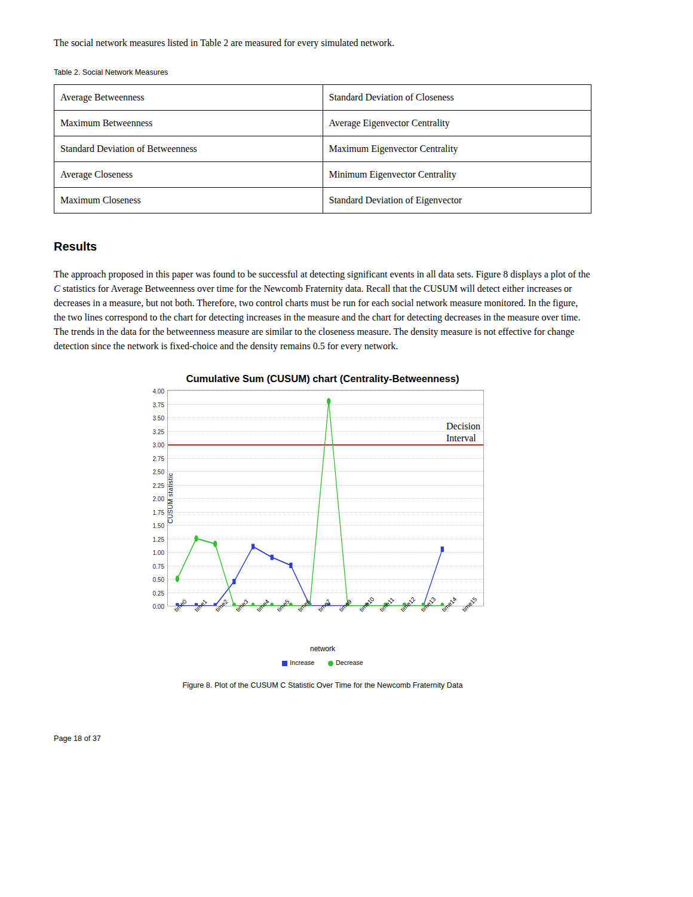The social network measures listed in Table 2 are measured for every simulated network.
Table 2. Social Network Measures
| Average Betweenness | Standard Deviation of Closeness |
| Maximum Betweenness | Average Eigenvector Centrality |
| Standard Deviation of Betweenness | Maximum Eigenvector Centrality |
| Average Closeness | Minimum Eigenvector Centrality |
| Maximum Closeness | Standard Deviation of Eigenvector |
Results
The approach proposed in this paper was found to be successful at detecting significant events in all data sets. Figure 8 displays a plot of the C statistics for Average Betweenness over time for the Newcomb Fraternity data. Recall that the CUSUM will detect either increases or decreases in a measure, but not both. Therefore, two control charts must be run for each social network measure monitored. In the figure, the two lines correspond to the chart for detecting increases in the measure and the chart for detecting decreases in the measure over time. The trends in the data for the betweenness measure are similar to the closeness measure. The density measure is not effective for change detection since the network is fixed-choice and the density remains 0.5 for every network.
Cumulative Sum (CUSUM) chart (Centrality-Betweenness)
CUSUM statistic
4.00
3.75
3.50
3.25
3.00
2.75
2.50
2.25
2.00
1.75
1.50
1.25
1.00
0.75
0.50
0.25
0.00
Decision
Interval
time0 time1 time2 time3 time4 time5 time6 time7 time9 time10 time11 time12 time13 time14 time15
network
Increase Decrease
Figure 8. Plot of the CUSUM C Statistic Over Time for the Newcomb Fraternity Data
Page 18 of 37